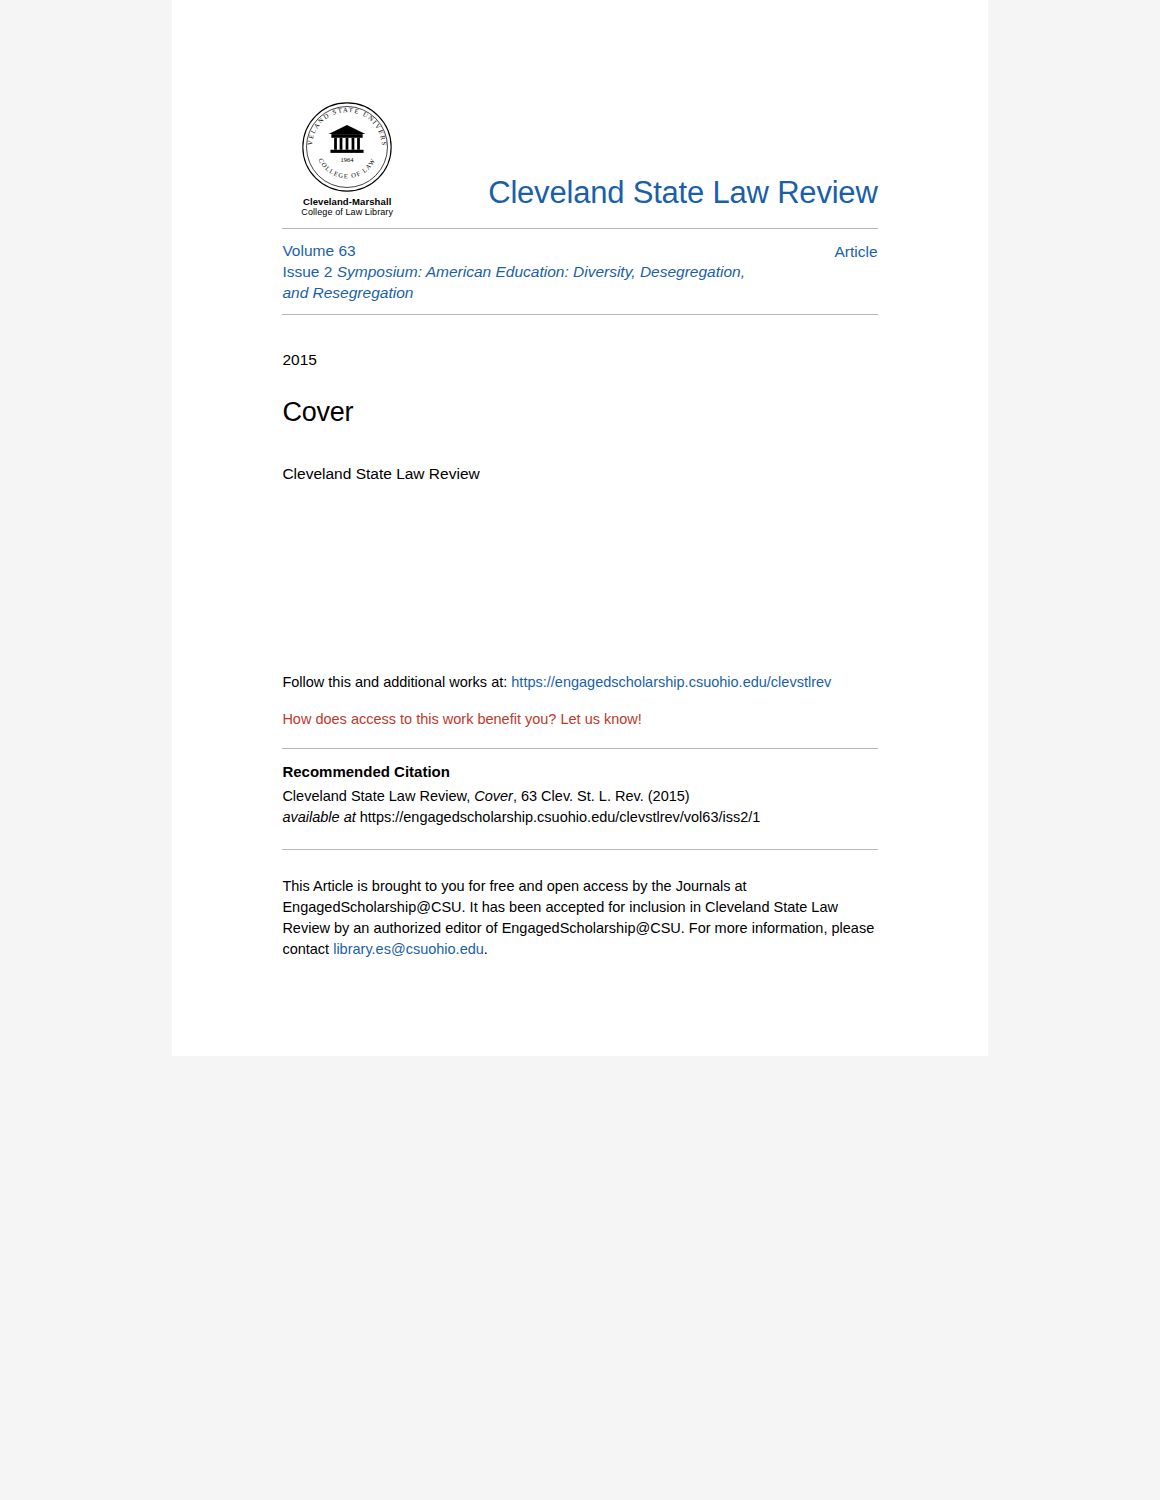CLEVELAND STATE UNIVERSITY COLLEGE OF LAW 1964
Cleveland-Marshall
College of Law Library
Cleveland State Law Review
Volume 63
Issue 2 Symposium: American Education: Diversity, Desegregation, and Resegregation
Article
2015
Cover
Cleveland State Law Review
Follow this and additional works at: https://engagedscholarship.csuohio.edu/clevstlrev
How does access to this work benefit you? Let us know!
Recommended Citation
Cleveland State Law Review, Cover, 63 Clev. St. L. Rev. (2015)
available at https://engagedscholarship.csuohio.edu/clevstlrev/vol63/iss2/1
This Article is brought to you for free and open access by the Journals at EngagedScholarship@CSU. It has been accepted for inclusion in Cleveland State Law Review by an authorized editor of EngagedScholarship@CSU. For more information, please contact library.es@csuohio.edu.